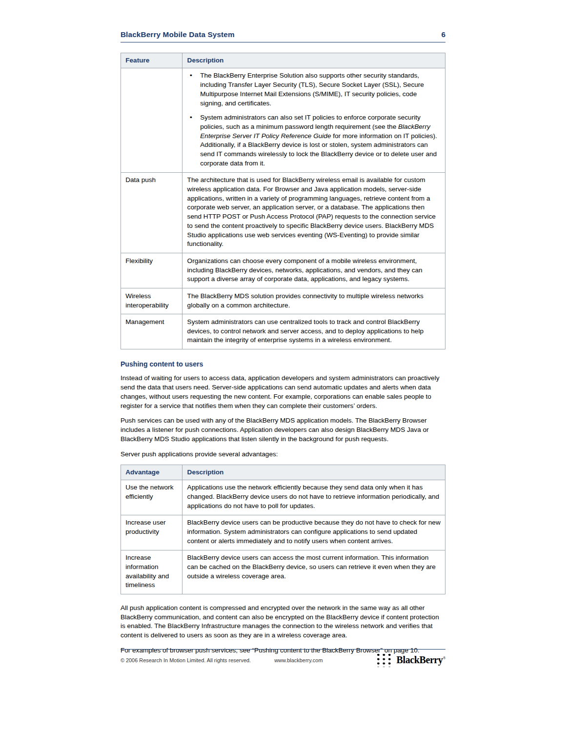BlackBerry Mobile Data System
6
| Feature | Description |
| --- | --- |
| | The BlackBerry Enterprise Solution also supports other security standards, including Transfer Layer Security (TLS), Secure Socket Layer (SSL), Secure Multipurpose Internet Mail Extensions (S/MIME), IT security policies, code signing, and certificates. System administrators can also set IT policies to enforce corporate security policies, such as a minimum password length requirement (see the BlackBerry Enterprise Server IT Policy Reference Guide for more information on IT policies). Additionally, if a BlackBerry device is lost or stolen, system administrators can send IT commands wirelessly to lock the BlackBerry device or to delete user and corporate data from it. |
| Data push | The architecture that is used for BlackBerry wireless email is available for custom wireless application data. For Browser and Java application models, server-side applications, written in a variety of programming languages, retrieve content from a corporate web server, an application server, or a database. The applications then send HTTP POST or Push Access Protocol (PAP) requests to the connection service to send the content proactively to specific BlackBerry device users. BlackBerry MDS Studio applications use web services eventing (WS-Eventing) to provide similar functionality. |
| Flexibility | Organizations can choose every component of a mobile wireless environment, including BlackBerry devices, networks, applications, and vendors, and they can support a diverse array of corporate data, applications, and legacy systems. |
| Wireless interoperability | The BlackBerry MDS solution provides connectivity to multiple wireless networks globally on a common architecture. |
| Management | System administrators can use centralized tools to track and control BlackBerry devices, to control network and server access, and to deploy applications to help maintain the integrity of enterprise systems in a wireless environment. |
Pushing content to users
Instead of waiting for users to access data, application developers and system administrators can proactively send the data that users need. Server-side applications can send automatic updates and alerts when data changes, without users requesting the new content. For example, corporations can enable sales people to register for a service that notifies them when they can complete their customers’ orders.
Push services can be used with any of the BlackBerry MDS application models. The BlackBerry Browser includes a listener for push connections. Application developers can also design BlackBerry MDS Java or BlackBerry MDS Studio applications that listen silently in the background for push requests.
Server push applications provide several advantages:
| Advantage | Description |
| --- | --- |
| Use the network efficiently | Applications use the network efficiently because they send data only when it has changed. BlackBerry device users do not have to retrieve information periodically, and applications do not have to poll for updates. |
| Increase user productivity | BlackBerry device users can be productive because they do not have to check for new information. System administrators can configure applications to send updated content or alerts immediately and to notify users when content arrives. |
| Increase information availability and timeliness | BlackBerry device users can access the most current information. This information can be cached on the BlackBerry device, so users can retrieve it even when they are outside a wireless coverage area. |
All push application content is compressed and encrypted over the network in the same way as all other BlackBerry communication, and content can also be encrypted on the BlackBerry device if content protection is enabled. The BlackBerry Infrastructure manages the connection to the wireless network and verifies that content is delivered to users as soon as they are in a wireless coverage area.
For examples of browser push services, see “Pushing content to the BlackBerry Browser” on page 10.
© 2006 Research In Motion Limited. All rights reserved. www.blackberry.com BlackBerry®